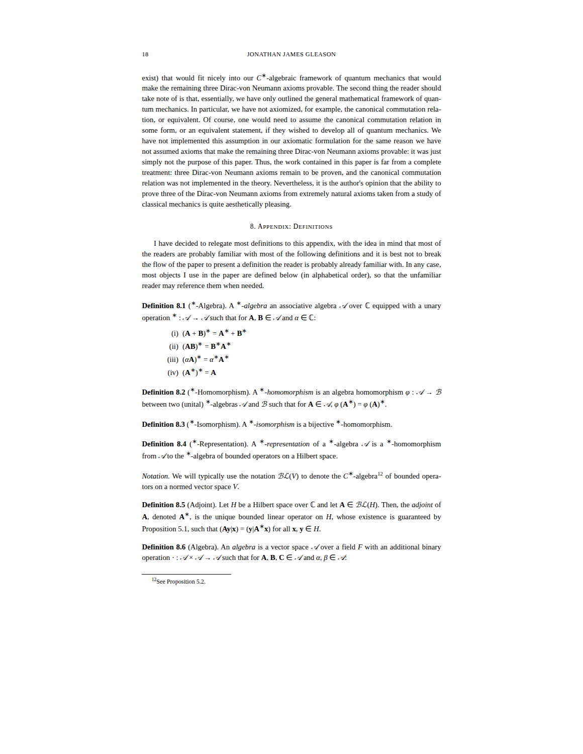18 JONATHAN JAMES GLEASON
exist) that would fit nicely into our C∗-algebraic framework of quantum mechanics that would make the remaining three Dirac-von Neumann axioms provable. The second thing the reader should take note of is that, essentially, we have only outlined the general mathematical framework of quantum mechanics. In particular, we have not axiomized, for example, the canonical commutation relation, or equivalent. Of course, one would need to assume the canonical commutation relation in some form, or an equivalent statement, if they wished to develop all of quantum mechanics. We have not implemented this assumption in our axiomatic formulation for the same reason we have not assumed axioms that make the remaining three Dirac-von Neumann axioms provable: it was just simply not the purpose of this paper. Thus, the work contained in this paper is far from a complete treatment: three Dirac-von Neumann axioms remain to be proven, and the canonical commutation relation was not implemented in the theory. Nevertheless, it is the author's opinion that the ability to prove three of the Dirac-von Neumann axioms from extremely natural axioms taken from a study of classical mechanics is quite aesthetically pleasing.
8. APPENDIX: DEFINITIONS
I have decided to relegate most definitions to this appendix, with the idea in mind that most of the readers are probably familiar with most of the following definitions and it is best not to break the flow of the paper to present a definition the reader is probably already familiar with. In any case, most objects I use in the paper are defined below (in alphabetical order), so that the unfamiliar reader may reference them when needed.
Definition 8.1 (∗-Algebra). A ∗-algebra an associative algebra 𝒜 over ℂ equipped with a unary operation ∗ : 𝒜 → 𝒜 such that for A, B ∈ 𝒜 and α ∈ ℂ:
(i)(A + B)∗ = A∗ + B∗
(ii)(AB)∗ = B∗A∗
(iii)(αA)∗ = α∗A∗
(iv)(A∗)∗ = A
Definition 8.2 (∗-Homomorphism). A ∗-homomorphism is an algebra homomorphism φ : 𝒜 → ℬ between two (unital) ∗-algebras 𝒜 and ℬ such that for A ∈ 𝒜, φ (A∗) = φ (A)∗.
Definition 8.3 (∗-Isomorphism). A ∗-isomorphism is a bijective ∗-homomorphism.
Definition 8.4 (∗-Representation). A ∗-representation of a ∗-algebra 𝒜 is a ∗-homomorphism from 𝒜 to the ∗-algebra of bounded operators on a Hilbert space.
Notation. We will typically use the notation ℬℒ(V) to denote the C∗-algebra12 of bounded operators on a normed vector space V.
Definition 8.5 (Adjoint). Let H be a Hilbert space over ℂ and let A ∈ ℬℒ(H). Then, the adjoint of A, denoted A∗, is the unique bounded linear operator on H, whose existence is guaranteed by Proposition 5.1, such that (Ay|x) = (y|A∗x) for all x, y ∈ H.
Definition 8.6 (Algebra). An algebra is a vector space 𝒜 over a field F with an additional binary operation · : 𝒜 × 𝒜 → 𝒜 such that for A, B, C ∈ 𝒜 and α, β ∈ 𝒜:
12See Proposition 5.2.